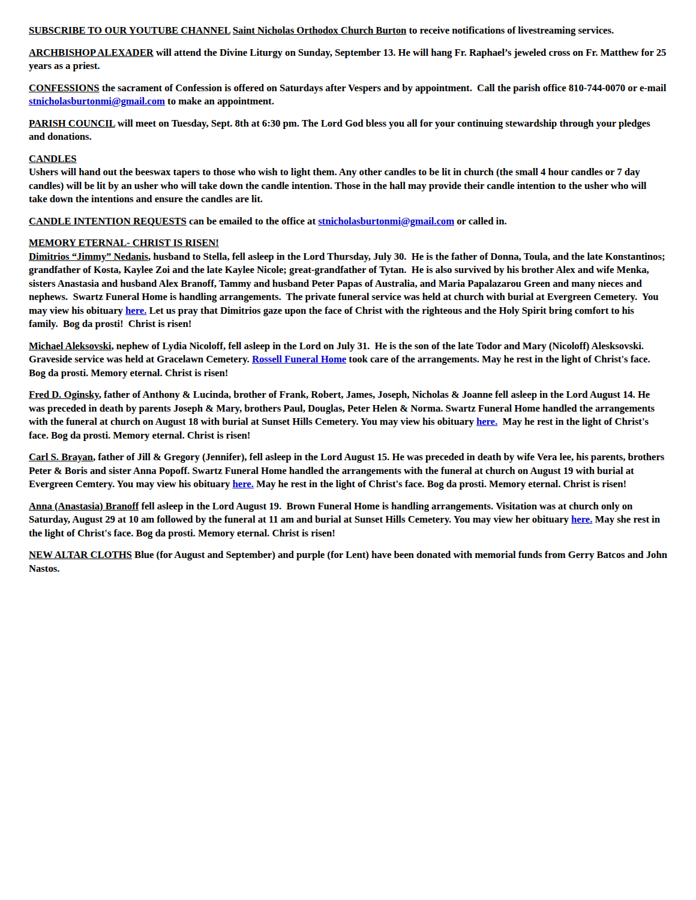SUBSCRIBE TO OUR YOUTUBE CHANNEL Saint Nicholas Orthodox Church Burton to receive notifications of livestreaming services.
ARCHBISHOP ALEXADER will attend the Divine Liturgy on Sunday, September 13. He will hang Fr. Raphael’s jeweled cross on Fr. Matthew for 25 years as a priest.
CONFESSIONS the sacrament of Confession is offered on Saturdays after Vespers and by appointment. Call the parish office 810-744-0070 or e-mail stnicholasburtonmi@gmail.com to make an appointment.
PARISH COUNCIL will meet on Tuesday, Sept. 8th at 6:30 pm. The Lord God bless you all for your continuing stewardship through your pledges and donations.
CANDLES
Ushers will hand out the beeswax tapers to those who wish to light them. Any other candles to be lit in church (the small 4 hour candles or 7 day candles) will be lit by an usher who will take down the candle intention. Those in the hall may provide their candle intention to the usher who will take down the intentions and ensure the candles are lit.
CANDLE INTENTION REQUESTS can be emailed to the office at stnicholasburtonmi@gmail.com or called in.
MEMORY ETERNAL- CHRIST IS RISEN!
Dimitrios “Jimmy” Nedanis, husband to Stella, fell asleep in the Lord Thursday, July 30. He is the father of Donna, Toula, and the late Konstantinos; grandfather of Kosta, Kaylee Zoi and the late Kaylee Nicole; great-grandfather of Tytan. He is also survived by his brother Alex and wife Menka, sisters Anastasia and husband Alex Branoff, Tammy and husband Peter Papas of Australia, and Maria Papalazarou Green and many nieces and nephews. Swartz Funeral Home is handling arrangements. The private funeral service was held at church with burial at Evergreen Cemetery. You may view his obituary here. Let us pray that Dimitrios gaze upon the face of Christ with the righteous and the Holy Spirit bring comfort to his family. Bog da prosti! Christ is risen!
Michael Aleksovski, nephew of Lydia Nicoloff, fell asleep in the Lord on July 31. He is the son of the late Todor and Mary (Nicoloff) Alesksovski. Graveside service was held at Gracelawn Cemetery. Rossell Funeral Home took care of the arrangements. May he rest in the light of Christ's face. Bog da prosti. Memory eternal. Christ is risen!
Fred D. Oginsky, father of Anthony & Lucinda, brother of Frank, Robert, James, Joseph, Nicholas & Joanne fell asleep in the Lord August 14. He was preceded in death by parents Joseph & Mary, brothers Paul, Douglas, Peter Helen & Norma. Swartz Funeral Home handled the arrangements with the funeral at church on August 18 with burial at Sunset Hills Cemetery. You may view his obituary here. May he rest in the light of Christ's face. Bog da prosti. Memory eternal. Christ is risen!
Carl S. Brayan, father of Jill & Gregory (Jennifer), fell asleep in the Lord August 15. He was preceded in death by wife Vera lee, his parents, brothers Peter & Boris and sister Anna Popoff. Swartz Funeral Home handled the arrangements with the funeral at church on August 19 with burial at Evergreen Cemtery. You may view his obituary here. May he rest in the light of Christ's face. Bog da prosti. Memory eternal. Christ is risen!
Anna (Anastasia) Branoff fell asleep in the Lord August 19. Brown Funeral Home is handling arrangements. Visitation was at church only on Saturday, August 29 at 10 am followed by the funeral at 11 am and burial at Sunset Hills Cemetery. You may view her obituary here. May she rest in the light of Christ's face. Bog da prosti. Memory eternal. Christ is risen!
NEW ALTAR CLOTHS Blue (for August and September) and purple (for Lent) have been donated with memorial funds from Gerry Batcos and John Nastos.